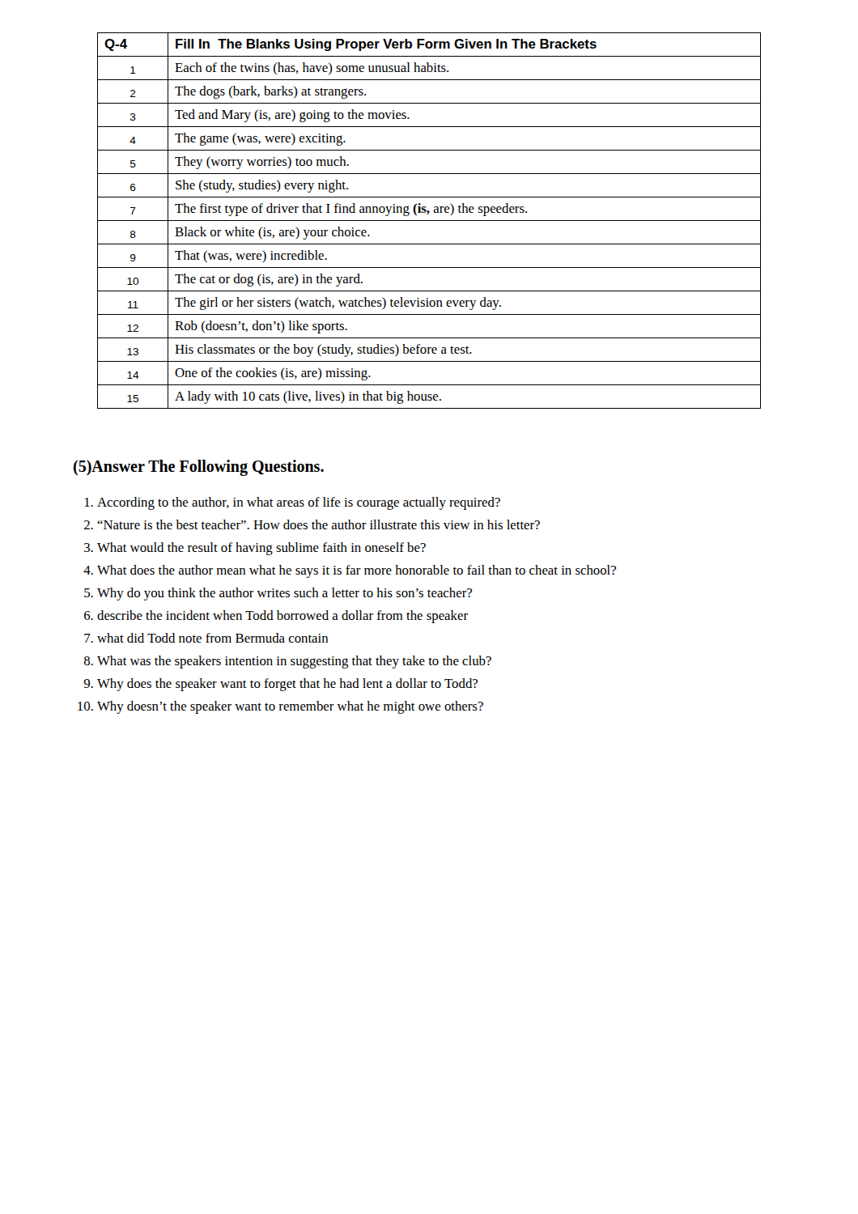| Q-4 | Fill In The Blanks Using Proper Verb Form Given In The Brackets |
| --- | --- |
| 1 | Each of the twins (has, have) some unusual habits. |
| 2 | The dogs (bark, barks) at strangers. |
| 3 | Ted and Mary (is, are) going to the movies. |
| 4 | The game (was, were) exciting. |
| 5 | They (worry worries) too much. |
| 6 | She (study, studies) every night. |
| 7 | The first type of driver that I find annoying (is, are) the speeders. |
| 8 | Black or white (is, are) your choice. |
| 9 | That (was, were) incredible. |
| 10 | The cat or dog (is, are) in the yard. |
| 11 | The girl or her sisters (watch, watches) television every day. |
| 12 | Rob (doesn’t, don’t) like sports. |
| 13 | His classmates or the boy (study, studies) before a test. |
| 14 | One of the cookies (is, are) missing. |
| 15 | A lady with 10 cats (live, lives) in that big house. |
(5)Answer The Following Questions.
According to the author, in what areas of life is courage actually required?
“Nature is the best teacher”. How does the author illustrate this view in his letter?
What would the result of having sublime faith in oneself be?
What does the author mean what he says it is far more honorable to fail than to cheat in school?
Why do you think the author writes such a letter to his son’s teacher?
describe the incident when Todd borrowed a dollar from the speaker
what did Todd note from Bermuda contain
What was the speakers intention in suggesting that they take to the club?
Why does the speaker want to forget that he had lent a dollar to Todd?
Why doesn’t the speaker want to remember what he might owe others?